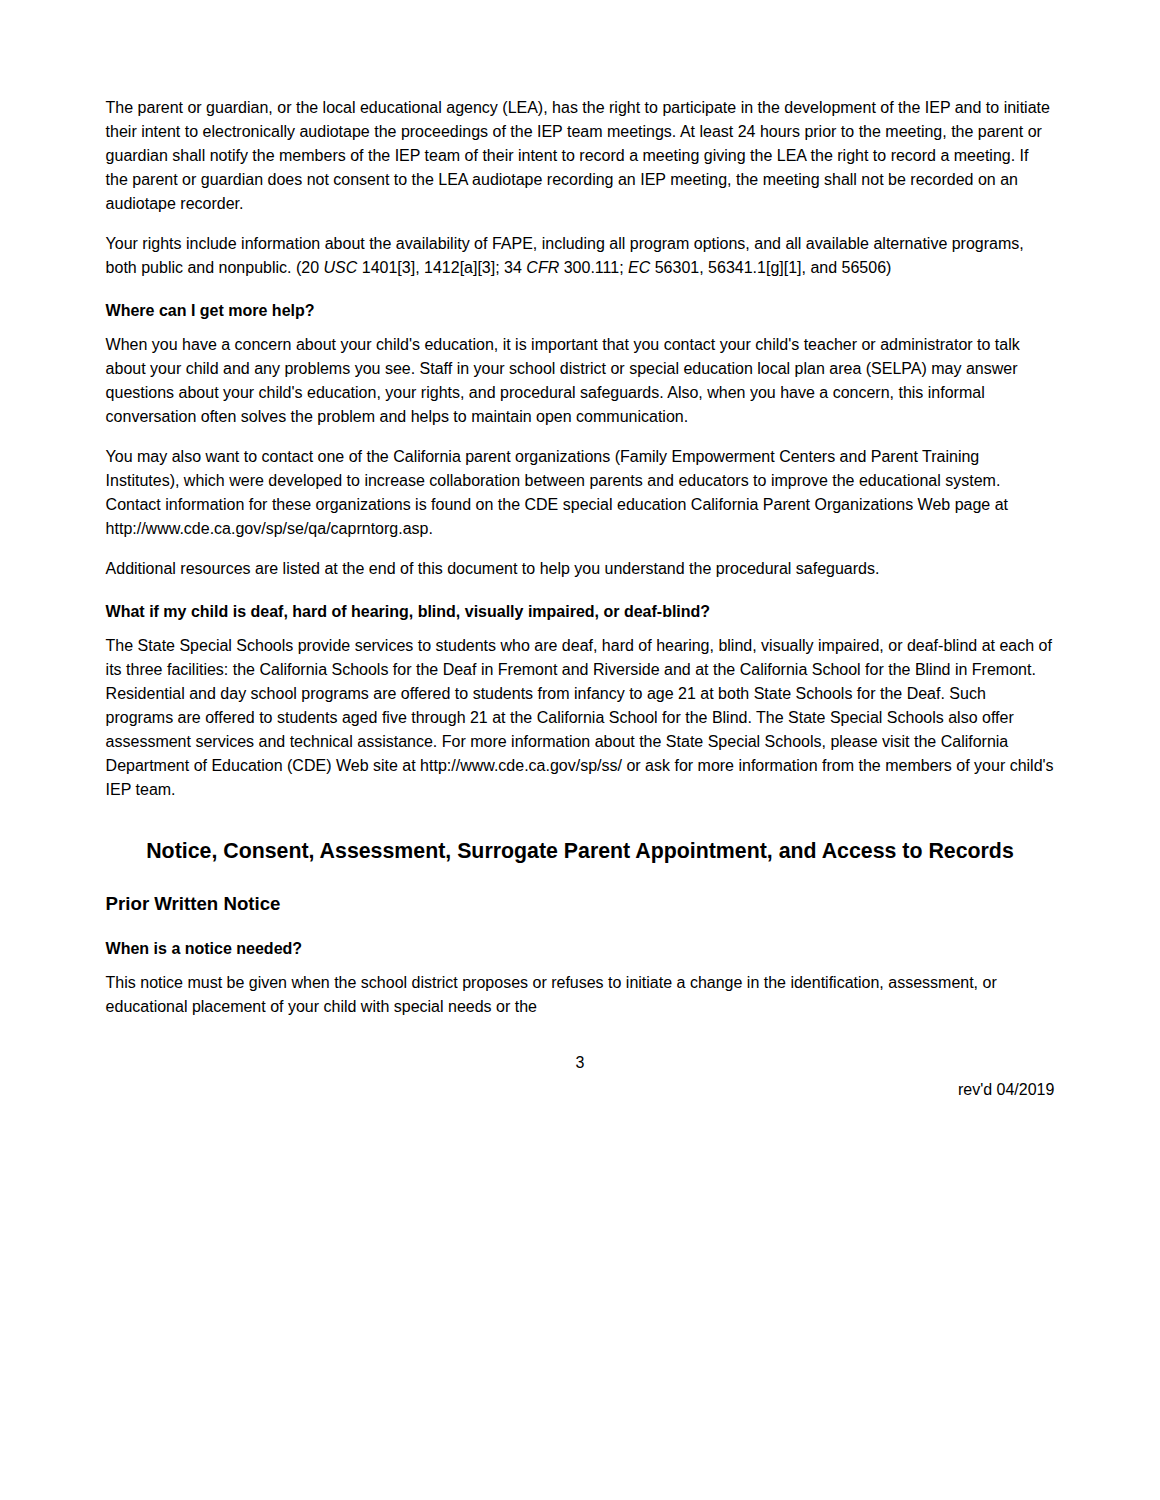The parent or guardian, or the local educational agency (LEA), has the right to participate in the development of the IEP and to initiate their intent to electronically audiotape the proceedings of the IEP team meetings. At least 24 hours prior to the meeting, the parent or guardian shall notify the members of the IEP team of their intent to record a meeting giving the LEA the right to record a meeting. If the parent or guardian does not consent to the LEA audiotape recording an IEP meeting, the meeting shall not be recorded on an audiotape recorder.
Your rights include information about the availability of FAPE, including all program options, and all available alternative programs, both public and nonpublic. (20 USC 1401[3], 1412[a][3]; 34 CFR 300.111; EC 56301, 56341.1[g][1], and 56506)
Where can I get more help?
When you have a concern about your child's education, it is important that you contact your child's teacher or administrator to talk about your child and any problems you see. Staff in your school district or special education local plan area (SELPA) may answer questions about your child's education, your rights, and procedural safeguards. Also, when you have a concern, this informal conversation often solves the problem and helps to maintain open communication.
You may also want to contact one of the California parent organizations (Family Empowerment Centers and Parent Training Institutes), which were developed to increase collaboration between parents and educators to improve the educational system. Contact information for these organizations is found on the CDE special education California Parent Organizations Web page at http://www.cde.ca.gov/sp/se/qa/caprntorg.asp.
Additional resources are listed at the end of this document to help you understand the procedural safeguards.
What if my child is deaf, hard of hearing, blind, visually impaired, or deaf-blind?
The State Special Schools provide services to students who are deaf, hard of hearing, blind, visually impaired, or deaf-blind at each of its three facilities: the California Schools for the Deaf in Fremont and Riverside and at the California School for the Blind in Fremont. Residential and day school programs are offered to students from infancy to age 21 at both State Schools for the Deaf. Such programs are offered to students aged five through 21 at the California School for the Blind. The State Special Schools also offer assessment services and technical assistance. For more information about the State Special Schools, please visit the California Department of Education (CDE) Web site at http://www.cde.ca.gov/sp/ss/ or ask for more information from the members of your child's IEP team.
Notice, Consent, Assessment, Surrogate Parent Appointment, and Access to Records
Prior Written Notice
When is a notice needed?
This notice must be given when the school district proposes or refuses to initiate a change in the identification, assessment, or educational placement of your child with special needs or the
3
rev'd 04/2019